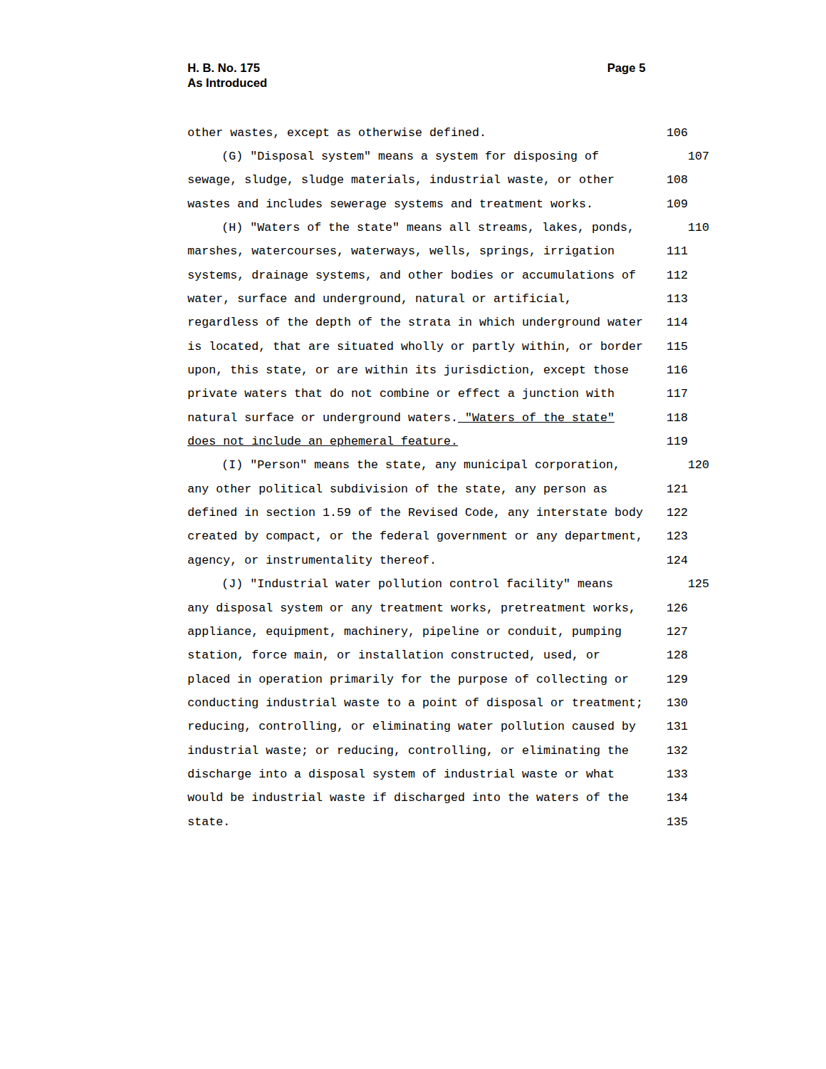H. B. No. 175
As Introduced
Page 5
other wastes, except as otherwise defined.106
(G) "Disposal system" means a system for disposing of107
sewage, sludge, sludge materials, industrial waste, or other108
wastes and includes sewerage systems and treatment works.109
(H) "Waters of the state" means all streams, lakes, ponds,110
marshes, watercourses, waterways, wells, springs, irrigation111
systems, drainage systems, and other bodies or accumulations of112
water, surface and underground, natural or artificial,113
regardless of the depth of the strata in which underground water114
is located, that are situated wholly or partly within, or border115
upon, this state, or are within its jurisdiction, except those116
private waters that do not combine or effect a junction with117
natural surface or underground waters. "Waters of the state"118
does not include an ephemeral feature. 119
(I) "Person" means the state, any municipal corporation,120
any other political subdivision of the state, any person as121
defined in section 1.59 of the Revised Code, any interstate body122
created by compact, or the federal government or any department,123
agency, or instrumentality thereof.124
(J) "Industrial water pollution control facility" means125
any disposal system or any treatment works, pretreatment works,126
appliance, equipment, machinery, pipeline or conduit, pumping127
station, force main, or installation constructed, used, or128
placed in operation primarily for the purpose of collecting or129
conducting industrial waste to a point of disposal or treatment;130
reducing, controlling, or eliminating water pollution caused by131
industrial waste; or reducing, controlling, or eliminating the132
discharge into a disposal system of industrial waste or what133
would be industrial waste if discharged into the waters of the134
state.135